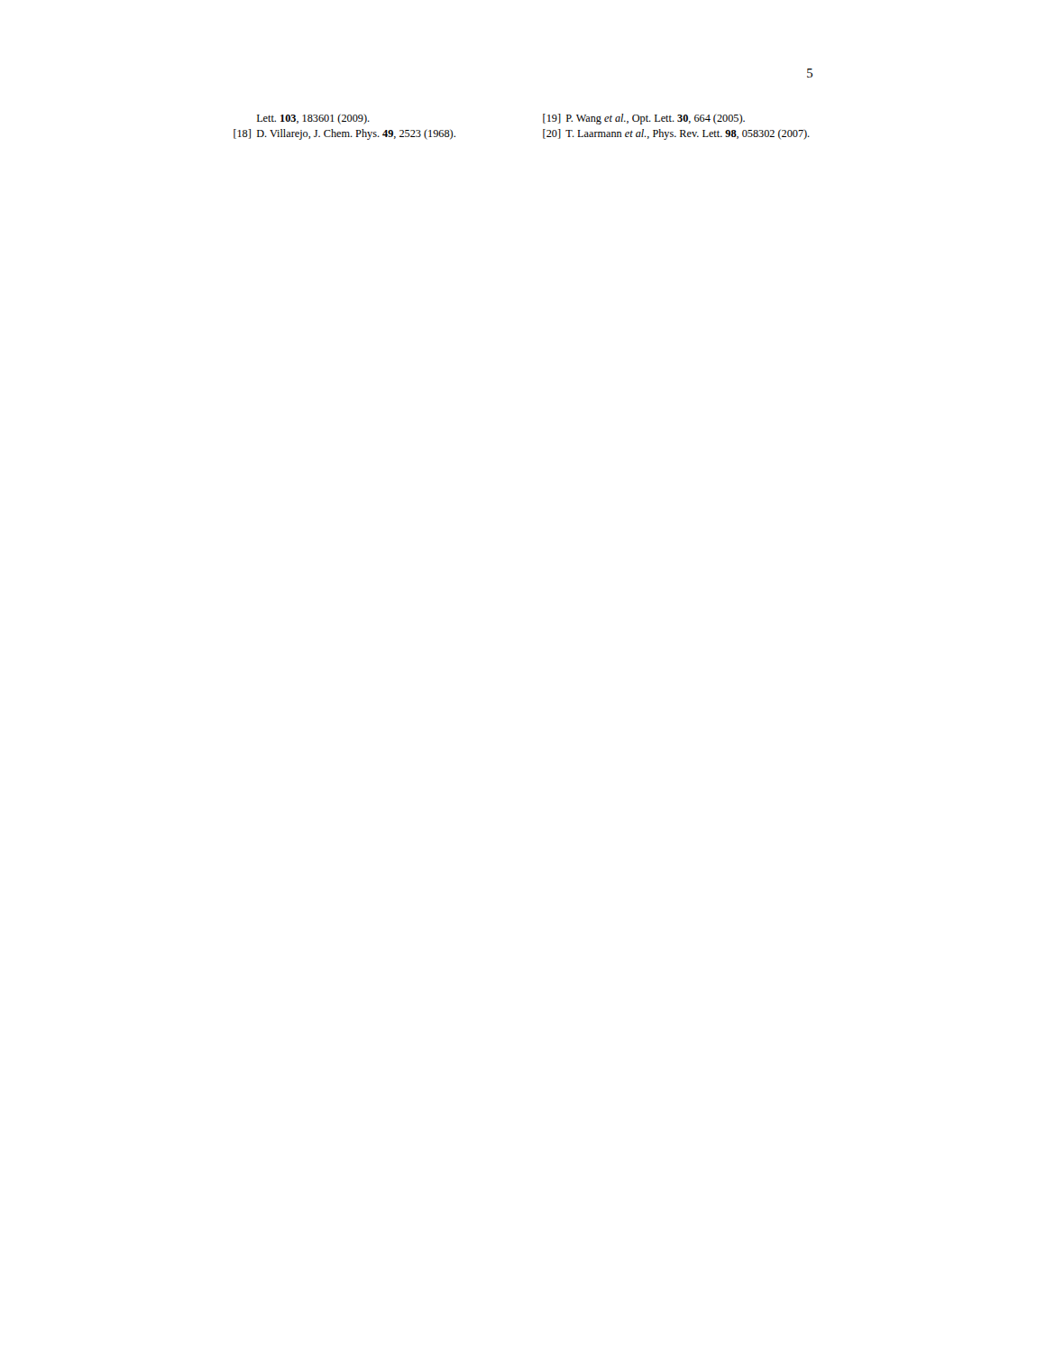5
Lett. 103, 183601 (2009).
[18] D. Villarejo, J. Chem. Phys. 49, 2523 (1968).
[19] P. Wang et al., Opt. Lett. 30, 664 (2005).
[20] T. Laarmann et al., Phys. Rev. Lett. 98, 058302 (2007).